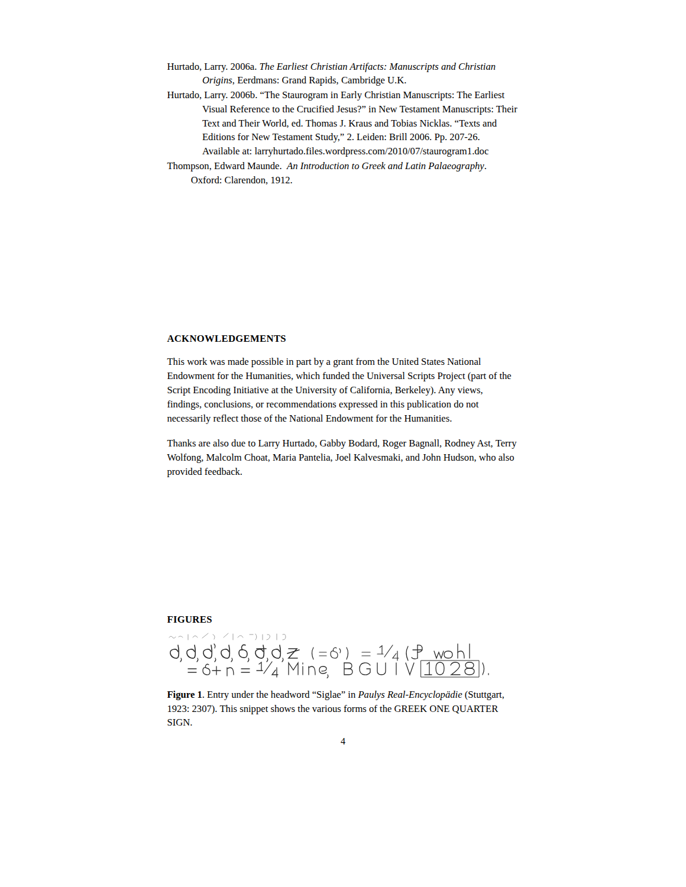Hurtado, Larry. 2006a. The Earliest Christian Artifacts: Manuscripts and Christian Origins, Eerdmans: Grand Rapids, Cambridge U.K.
Hurtado, Larry. 2006b. “The Staurogram in Early Christian Manuscripts: The Earliest Visual Reference to the Crucified Jesus?” in New Testament Manuscripts: Their Text and Their World, ed. Thomas J. Kraus and Tobias Nicklas. “Texts and Editions for New Testament Study,” 2. Leiden: Brill 2006. Pp. 207-26. Available at: larryhurtado.files.wordpress.com/2010/07/staurogram1.doc
Thompson, Edward Maunde. An Introduction to Greek and Latin Palaeography. Oxford: Clarendon, 1912.
Acknowledgements
This work was made possible in part by a grant from the United States National Endowment for the Humanities, which funded the Universal Scripts Project (part of the Script Encoding Initiative at the University of California, Berkeley). Any views, findings, conclusions, or recommendations expressed in this publication do not necessarily reflect those of the National Endowment for the Humanities.
Thanks are also due to Larry Hurtado, Gabby Bodard, Roger Bagnall, Rodney Ast, Terry Wolfong, Malcolm Choat, Maria Pantelia, Joel Kalvesmaki, and John Hudson, who also provided feedback.
Figures
Figure 1. Entry under the headword “Siglae” in Paulys Real-Encyclopädie (Stuttgart, 1923: 2307). This snippet shows the various forms of the GREEK ONE QUARTER SIGN.
4